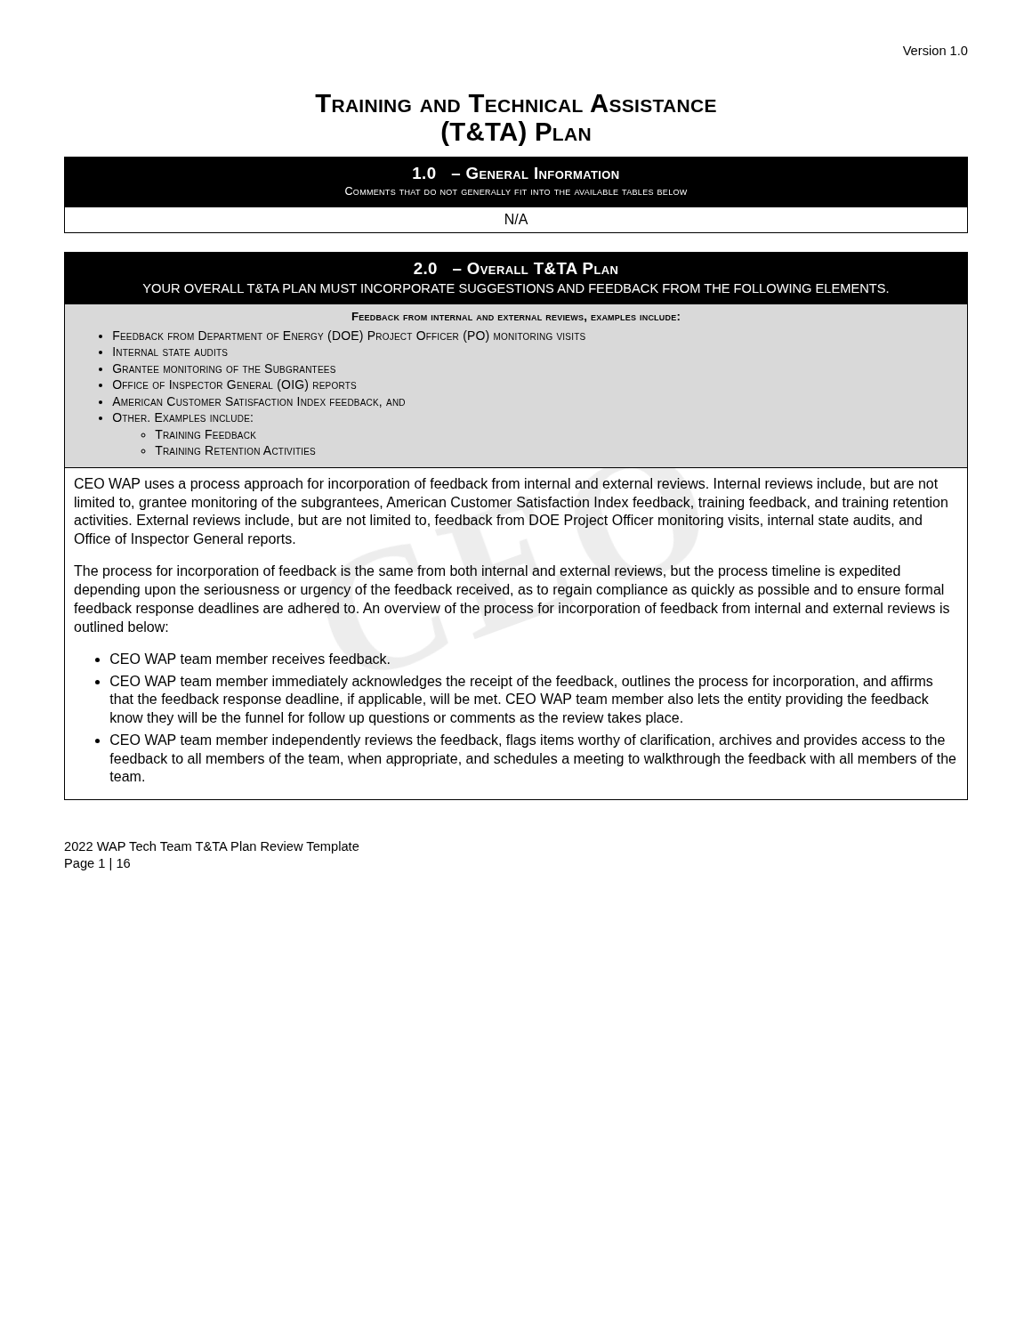CEO
Version 1.0
Training and Technical Assistance(T&TA) Plan
| 1.0 – General Information Comments that do not generally fit into the available tables below |
| N/A |
| 2.0 – Overall T&TA Plan YOUR OVERALL T&TA PLAN MUST INCORPORATE SUGGESTIONS AND FEEDBACK FROM THE FOLLOWING ELEMENTS. |
| Feedback from internal and external reviews, examples include: Feedback from Department of Energy (DOE) Project Officer (PO) monitoring visits Internal state audits Grantee monitoring of the Subgrantees Office of Inspector General (OIG) reports American Customer Satisfaction Index feedback, and Other. Examples include: Training Feedback Training Retention Activities |
| CEO WAP uses a process approach for incorporation of feedback from internal and external reviews. Internal reviews include, but are not limited to, grantee monitoring of the subgrantees, American Customer Satisfaction Index feedback, training feedback, and training retention activities. External reviews include, but are not limited to, feedback from DOE Project Officer monitoring visits, internal state audits, and Office of Inspector General reports. The process for incorporation of feedback is the same from both internal and external reviews, but the process timeline is expedited depending upon the seriousness or urgency of the feedback received, as to regain compliance as quickly as possible and to ensure formal feedback response deadlines are adhered to. An overview of the process for incorporation of feedback from internal and external reviews is outlined below: CEO WAP team member receives feedback. CEO WAP team member immediately acknowledges the receipt of the feedback, outlines the process for incorporation, and affirms that the feedback response deadline, if applicable, will be met. CEO WAP team member also lets the entity providing the feedback know they will be the funnel for follow up questions or comments as the review takes place. CEO WAP team member independently reviews the feedback, flags items worthy of clarification, archives and provides access to the feedback to all members of the team, when appropriate, and schedules a meeting to walkthrough the feedback with all members of the team. |
2022 WAP Tech Team T&TA Plan Review Template
Page 1 | 16